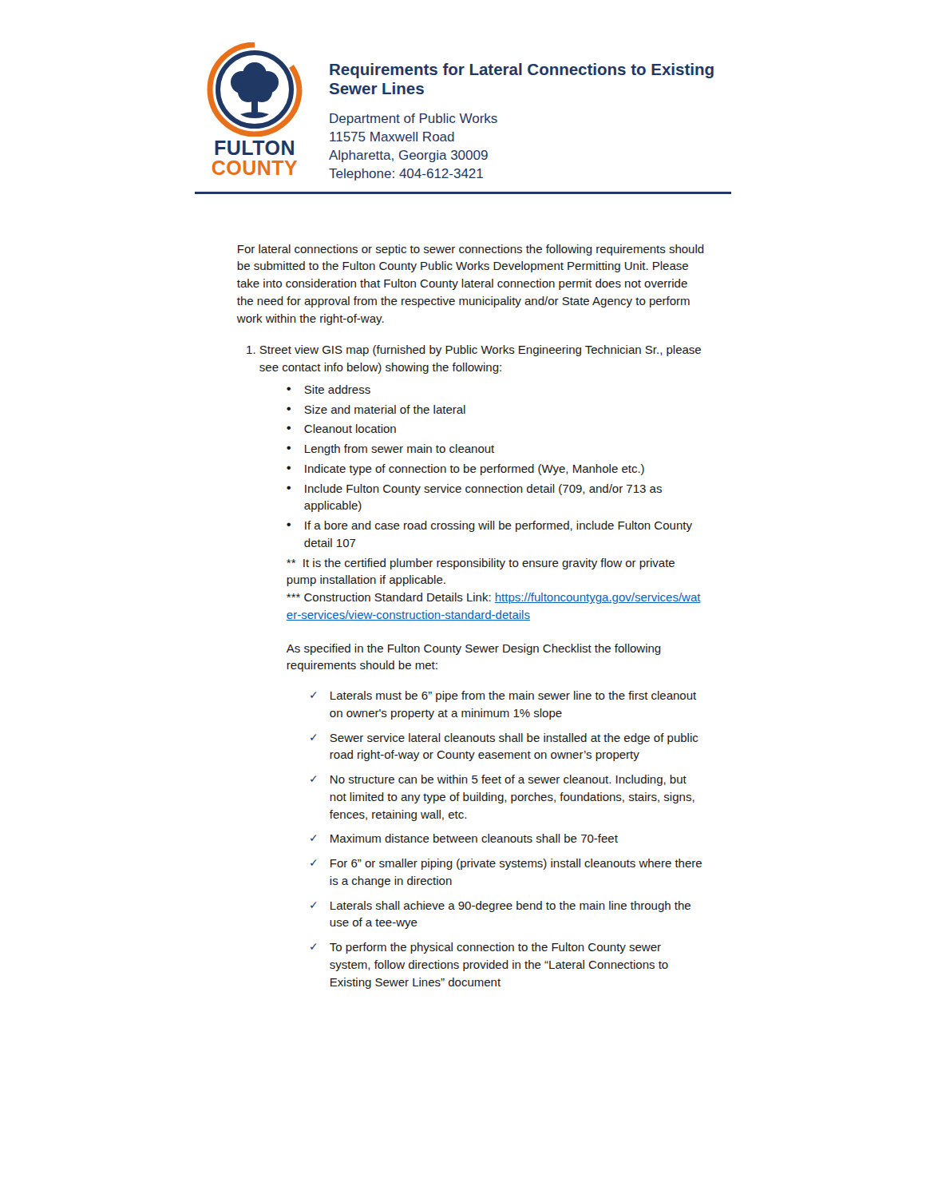FULTON
COUNTY
Requirements for Lateral Connections to Existing Sewer Lines
Department of Public Works
11575 Maxwell Road
Alpharetta, Georgia 30009
Telephone: 404-612-3421
For lateral connections or septic to sewer connections the following requirements should be submitted to the Fulton County Public Works Development Permitting Unit. Please take into consideration that Fulton County lateral connection permit does not override the need for approval from the respective municipality and/or State Agency to perform work within the right-of-way.
Street view GIS map (furnished by Public Works Engineering Technician Sr., please see contact info below) showing the following:
Site address
Size and material of the lateral
Cleanout location
Length from sewer main to cleanout
Indicate type of connection to be performed (Wye, Manhole etc.)
Include Fulton County service connection detail (709, and/or 713 as applicable)
If a bore and case road crossing will be performed, include Fulton County detail 107
** It is the certified plumber responsibility to ensure gravity flow or private pump installation if applicable.
*** Construction Standard Details Link: https://fultoncountyga.gov/services/water-services/view-construction-standard-details
As specified in the Fulton County Sewer Design Checklist the following requirements should be met:
Laterals must be 6” pipe from the main sewer line to the first cleanout on owner's property at a minimum 1% slope
Sewer service lateral cleanouts shall be installed at the edge of public road right-of-way or County easement on owner’s property
No structure can be within 5 feet of a sewer cleanout. Including, but not limited to any type of building, porches, foundations, stairs, signs, fences, retaining wall, etc.
Maximum distance between cleanouts shall be 70-feet
For 6” or smaller piping (private systems) install cleanouts where there is a change in direction
Laterals shall achieve a 90-degree bend to the main line through the use of a tee-wye
To perform the physical connection to the Fulton County sewer system, follow directions provided in the “Lateral Connections to Existing Sewer Lines” document